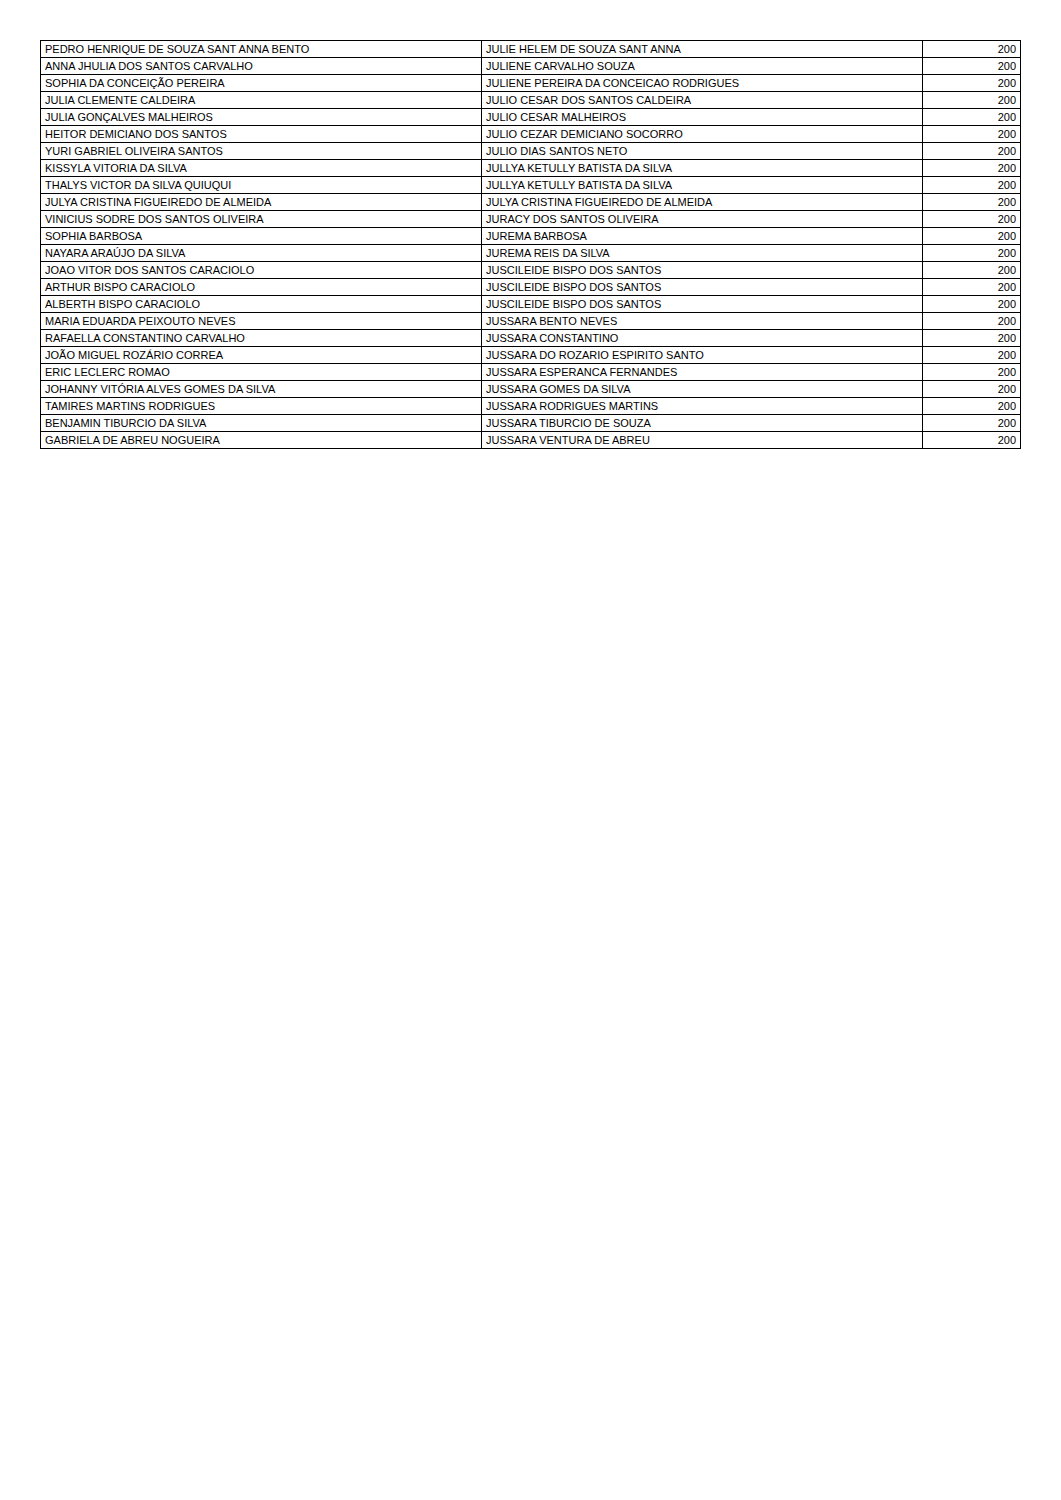| PEDRO HENRIQUE DE SOUZA SANT ANNA BENTO | JULIE HELEM DE SOUZA SANT ANNA | 200 |
| ANNA JHULIA DOS SANTOS CARVALHO | JULIENE CARVALHO SOUZA | 200 |
| SOPHIA DA CONCEIÇÃO PEREIRA | JULIENE PEREIRA DA CONCEICAO RODRIGUES | 200 |
| JULIA CLEMENTE CALDEIRA | JULIO CESAR DOS SANTOS CALDEIRA | 200 |
| JULIA GONÇALVES MALHEIROS | JULIO CESAR MALHEIROS | 200 |
| HEITOR DEMICIANO DOS SANTOS | JULIO CEZAR DEMICIANO SOCORRO | 200 |
| YURI GABRIEL OLIVEIRA SANTOS | JULIO DIAS SANTOS NETO | 200 |
| KISSYLA VITORIA DA SILVA | JULLYA KETULLY BATISTA DA SILVA | 200 |
| THALYS VICTOR DA SILVA QUIUQUI | JULLYA KETULLY BATISTA DA SILVA | 200 |
| JULYA CRISTINA FIGUEIREDO DE ALMEIDA | JULYA CRISTINA FIGUEIREDO DE ALMEIDA | 200 |
| VINICIUS SODRE DOS SANTOS OLIVEIRA | JURACY DOS SANTOS OLIVEIRA | 200 |
| SOPHIA BARBOSA | JUREMA BARBOSA | 200 |
| NAYARA ARAÚJO DA SILVA | JUREMA REIS DA SILVA | 200 |
| JOAO VITOR DOS SANTOS CARACIOLO | JUSCILEIDE BISPO DOS SANTOS | 200 |
| ARTHUR BISPO CARACIOLO | JUSCILEIDE BISPO DOS SANTOS | 200 |
| ALBERTH BISPO CARACIOLO | JUSCILEIDE BISPO DOS SANTOS | 200 |
| MARIA EDUARDA PEIXOUTO NEVES | JUSSARA BENTO NEVES | 200 |
| RAFAELLA CONSTANTINO CARVALHO | JUSSARA CONSTANTINO | 200 |
| JOÃO MIGUEL ROZÁRIO CORREA | JUSSARA DO ROZARIO ESPIRITO SANTO | 200 |
| ERIC LECLERC ROMAO | JUSSARA ESPERANCA FERNANDES | 200 |
| JOHANNY VITÓRIA ALVES GOMES DA SILVA | JUSSARA GOMES DA SILVA | 200 |
| TAMIRES MARTINS RODRIGUES | JUSSARA RODRIGUES MARTINS | 200 |
| BENJAMIN TIBURCIO DA SILVA | JUSSARA TIBURCIO DE SOUZA | 200 |
| GABRIELA DE ABREU NOGUEIRA | JUSSARA VENTURA DE ABREU | 200 |